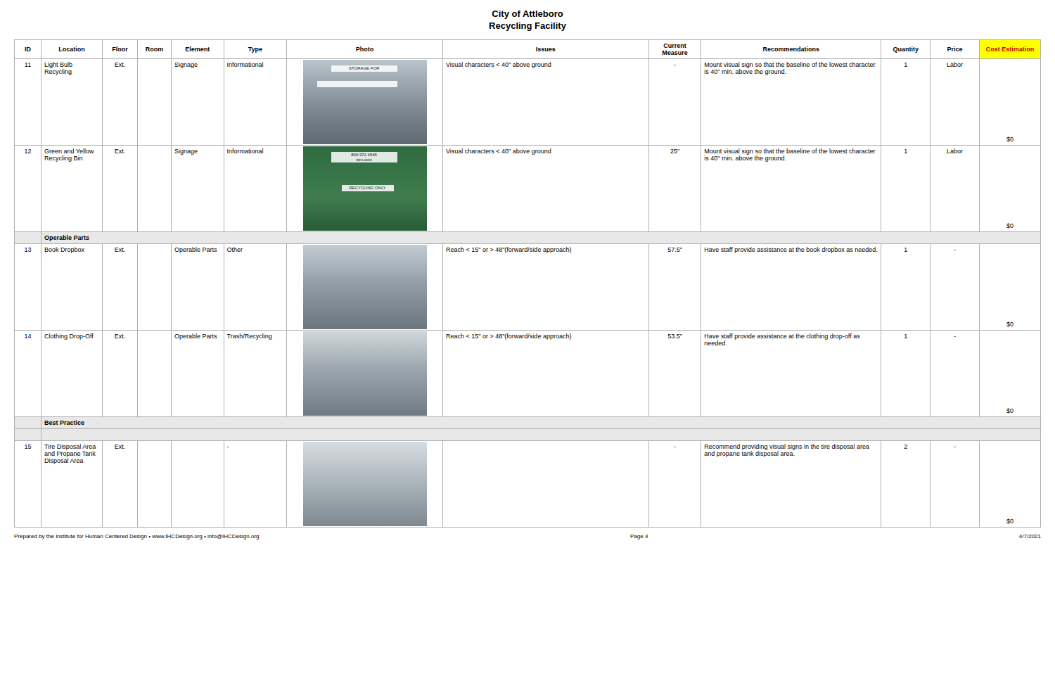City of Attleboro
Recycling Facility
| ID | Location | Floor | Room | Element | Type | Photo | Issues | Current Measure | Recommendations | Quantity | Price | Cost Estimation |
| --- | --- | --- | --- | --- | --- | --- | --- | --- | --- | --- | --- | --- |
| 11 | Light Bulb Recycling | Ext. | | Signage | Informational | STORAGE FOR | Visual characters < 40" above ground | - | Mount visual sign so that the baseline of the lowest character is 40" min. above the ground. | 1 | Labor | $0 |
| 12 | Green and Yellow Recycling Bin | Ext. | | Signage | Informational | 800 972 4545 wm.com RECYCLING ONLY | Visual characters < 40" above ground | 25" | Mount visual sign so that the baseline of the lowest character is 40" min. above the ground. | 1 | Labor | $0 |
| | Operable Parts |
| 13 | Book Dropbox | Ext. | | Operable Parts | Other | | Reach < 15" or > 48"(forward/side approach) | 57.5" | Have staff provide assistance at the book dropbox as needed. | 1 | - | $0 |
| 14 | Clothing Drop-Off | Ext. | | Operable Parts | Trash/Recycling | | Reach < 15" or > 48"(forward/side approach) | 53.5" | Have staff provide assistance at the clothing drop-off as needed. | 1 | - | $0 |
| | Best Practice |
| 15 | Tire Disposal Area and Propane Tank Disposal Area | Ext. | | | - | | | - | Recommend providing visual signs in the tire disposal area and propane tank disposal area. | 2 | - | $0 |
Prepared by the Institute for Human Centered Design • www.IHCDesign.org • info@IHCDesign.org
Page 4
4/7/2021